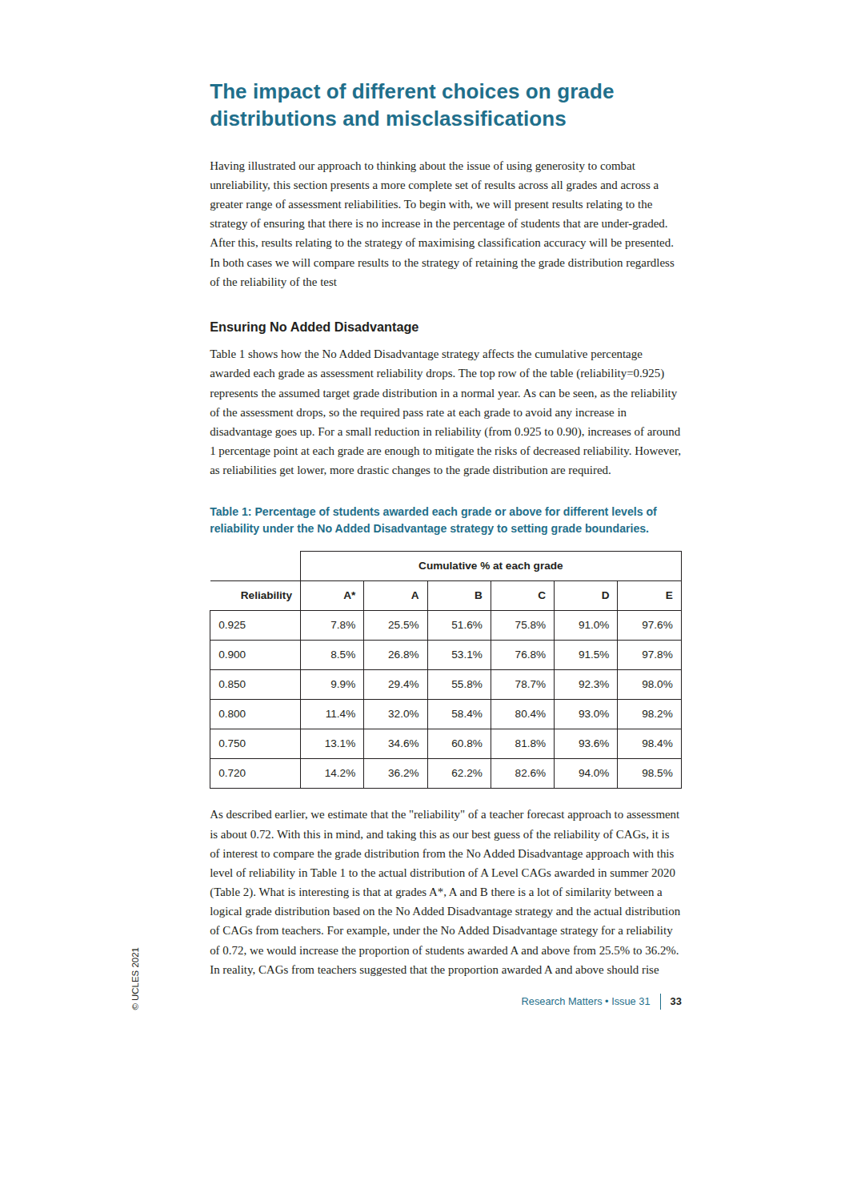The impact of different choices on grade distributions and misclassifications
Having illustrated our approach to thinking about the issue of using generosity to combat unreliability, this section presents a more complete set of results across all grades and across a greater range of assessment reliabilities. To begin with, we will present results relating to the strategy of ensuring that there is no increase in the percentage of students that are under-graded. After this, results relating to the strategy of maximising classification accuracy will be presented. In both cases we will compare results to the strategy of retaining the grade distribution regardless of the reliability of the test
Ensuring No Added Disadvantage
Table 1 shows how the No Added Disadvantage strategy affects the cumulative percentage awarded each grade as assessment reliability drops. The top row of the table (reliability=0.925) represents the assumed target grade distribution in a normal year. As can be seen, as the reliability of the assessment drops, so the required pass rate at each grade to avoid any increase in disadvantage goes up. For a small reduction in reliability (from 0.925 to 0.90), increases of around 1 percentage point at each grade are enough to mitigate the risks of decreased reliability. However, as reliabilities get lower, more drastic changes to the grade distribution are required.
Table 1: Percentage of students awarded each grade or above for different levels of reliability under the No Added Disadvantage strategy to setting grade boundaries.
| | Cumulative % at each grade |
| --- | --- |
| Reliability | A* | A | B | C | D | E |
| 0.925 | 7.8% | 25.5% | 51.6% | 75.8% | 91.0% | 97.6% |
| 0.900 | 8.5% | 26.8% | 53.1% | 76.8% | 91.5% | 97.8% |
| 0.850 | 9.9% | 29.4% | 55.8% | 78.7% | 92.3% | 98.0% |
| 0.800 | 11.4% | 32.0% | 58.4% | 80.4% | 93.0% | 98.2% |
| 0.750 | 13.1% | 34.6% | 60.8% | 81.8% | 93.6% | 98.4% |
| 0.720 | 14.2% | 36.2% | 62.2% | 82.6% | 94.0% | 98.5% |
As described earlier, we estimate that the "reliability" of a teacher forecast approach to assessment is about 0.72. With this in mind, and taking this as our best guess of the reliability of CAGs, it is of interest to compare the grade distribution from the No Added Disadvantage approach with this level of reliability in Table 1 to the actual distribution of A Level CAGs awarded in summer 2020 (Table 2). What is interesting is that at grades A*, A and B there is a lot of similarity between a logical grade distribution based on the No Added Disadvantage strategy and the actual distribution of CAGs from teachers. For example, under the No Added Disadvantage strategy for a reliability of 0.72, we would increase the proportion of students awarded A and above from 25.5% to 36.2%. In reality, CAGs from teachers suggested that the proportion awarded A and above should rise
© UCLES 2021
Research Matters • Issue 3133